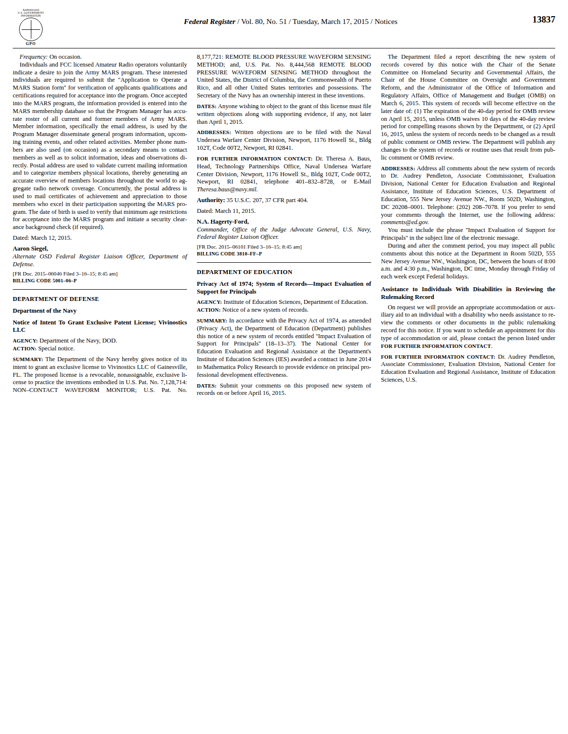Authenticated
U.S. GOVERNMENT
INFORMATION
GPO
Federal Register / Vol. 80, No. 51 / Tuesday, March 17, 2015 / Notices
13837
Frequency: On occasion.
Individuals and FCC licensed Amateur Radio operators voluntarily indicate a desire to join the Army MARS program. These interested individuals are required to submit the ''Application to Operate a MARS Station form'' for verification of applicants qualifications and certifications required for acceptance into the program. Once accepted into the MARS program, the information provided is entered into the MARS membership database so that the Program Manager has accurate roster of all current and former members of Army MARS. Member information, specifically the email address, is used by the Program Manager disseminate general program information, upcoming training events, and other related activities. Member phone numbers are also used (on occasion) as a secondary means to contact members as well as to solicit information, ideas and observations directly. Postal address are used to validate current mailing information and to categorize members physical locations, thereby generating an accurate overview of members locations throughout the world to aggregate radio network coverage. Concurrently, the postal address is used to mail certificates of achievement and appreciation to those members who excel in their participation supporting the MARS program. The date of birth is used to verify that minimum age restrictions for acceptance into the MARS program and initiate a security clearance background check (if required).
Dated: March 12, 2015.
Aaron Siegel,
Alternate OSD Federal Register Liaison Officer, Department of Defense.
[FR Doc. 2015–06046 Filed 3–16–15; 8:45 am]
BILLING CODE 5001–06–P
DEPARTMENT OF DEFENSE
Department of the Navy
Notice of Intent To Grant Exclusive Patent License; Vivinostics LLC
AGENCY: Department of the Navy, DOD.
ACTION: Special notice.
SUMMARY: The Department of the Navy hereby gives notice of its intent to grant an exclusive license to Vivinostics LLC of Gainesville, FL. The proposed license is a revocable, nonassignable, exclusive license to practice the inventions embodied in U.S. Pat. No. 7,128,714: NON–CONTACT WAVEFORM MONITOR; U.S. Pat. No. 8,177,721: REMOTE BLOOD PRESSURE WAVEFORM SENSING METHOD; and, U.S. Pat. No. 8,444,568 REMOTE BLOOD PRESSURE WAVEFORM SENSING METHOD throughout the United States, the District of Columbia, the Commonwealth of Puerto Rico, and all other United States territories and possessions. The Secretary of the Navy has an ownership interest in these inventions.
DATES: Anyone wishing to object to the grant of this license must file written objections along with supporting evidence, if any, not later than April 1, 2015.
ADDRESSES: Written objections are to be filed with the Naval Undersea Warfare Center Division, Newport, 1176 Howell St., Bldg 102T, Code 00T2, Newport, RI 02841.
FOR FURTHER INFORMATION CONTACT: Dr. Theresa A. Baus, Head, Technology Partnerships Office, Naval Undersea Warfare Center Division, Newport, 1176 Howell St., Bldg 102T, Code 00T2, Newport, RI 02841, telephone 401–832–8728, or E-Mail Theresa.baus@navy.mil.
Authority: 35 U.S.C. 207, 37 CFR part 404.
Dated: March 11, 2015.
N.A. Hagerty-Ford,
Commander, Office of the Judge Advocate General, U.S. Navy, Federal Register Liaison Officer.
[FR Doc. 2015–06101 Filed 3–16–15; 8:45 am]
BILLING CODE 3810–FF–P
DEPARTMENT OF EDUCATION
Privacy Act of 1974; System of Records—Impact Evaluation of Support for Principals
AGENCY: Institute of Education Sciences, Department of Education.
ACTION: Notice of a new system of records.
SUMMARY: In accordance with the Privacy Act of 1974, as amended (Privacy Act), the Department of Education (Department) publishes this notice of a new system of records entitled ''Impact Evaluation of Support for Principals'' (18–13–37). The National Center for Education Evaluation and Regional Assistance at the Department's Institute of Education Sciences (IES) awarded a contract in June 2014 to Mathematica Policy Research to provide evidence on principal professional development effectiveness.
DATES: Submit your comments on this proposed new system of records on or before April 16, 2015.
The Department filed a report describing the new system of records covered by this notice with the Chair of the Senate Committee on Homeland Security and Governmental Affairs, the Chair of the House Committee on Oversight and Government Reform, and the Administrator of the Office of Information and Regulatory Affairs, Office of Management and Budget (OMB) on March 6, 2015. This system of records will become effective on the later date of: (1) The expiration of the 40-day period for OMB review on April 15, 2015, unless OMB waives 10 days of the 40-day review period for compelling reasons shown by the Department, or (2) April 16, 2015, unless the system of records needs to be changed as a result of public comment or OMB review. The Department will publish any changes to the system of records or routine uses that result from public comment or OMB review.
ADDRESSES: Address all comments about the new system of records to Dr. Audrey Pendleton, Associate Commissioner, Evaluation Division, National Center for Education Evaluation and Regional Assistance, Institute of Education Sciences, U.S. Department of Education, 555 New Jersey Avenue NW., Room 502D, Washington, DC 20208–0001. Telephone: (202) 208–7078. If you prefer to send your comments through the Internet, use the following address: comments@ed.gov.
You must include the phrase ''Impact Evaluation of Support for Principals'' in the subject line of the electronic message.
During and after the comment period, you may inspect all public comments about this notice at the Department in Room 502D, 555 New Jersey Avenue NW., Washington, DC, between the hours of 8:00 a.m. and 4:30 p.m., Washington, DC time, Monday through Friday of each week except Federal holidays.
Assistance to Individuals With Disabilities in Reviewing the Rulemaking Record
On request we will provide an appropriate accommodation or auxiliary aid to an individual with a disability who needs assistance to review the comments or other documents in the public rulemaking record for this notice. If you want to schedule an appointment for this type of accommodation or aid, please contact the person listed under FOR FURTHER INFORMATION CONTACT.
FOR FURTHER INFORMATION CONTACT: Dr. Audrey Pendleton, Associate Commissioner, Evaluation Division, National Center for Education Evaluation and Regional Assistance, Institute of Education Sciences, U.S.